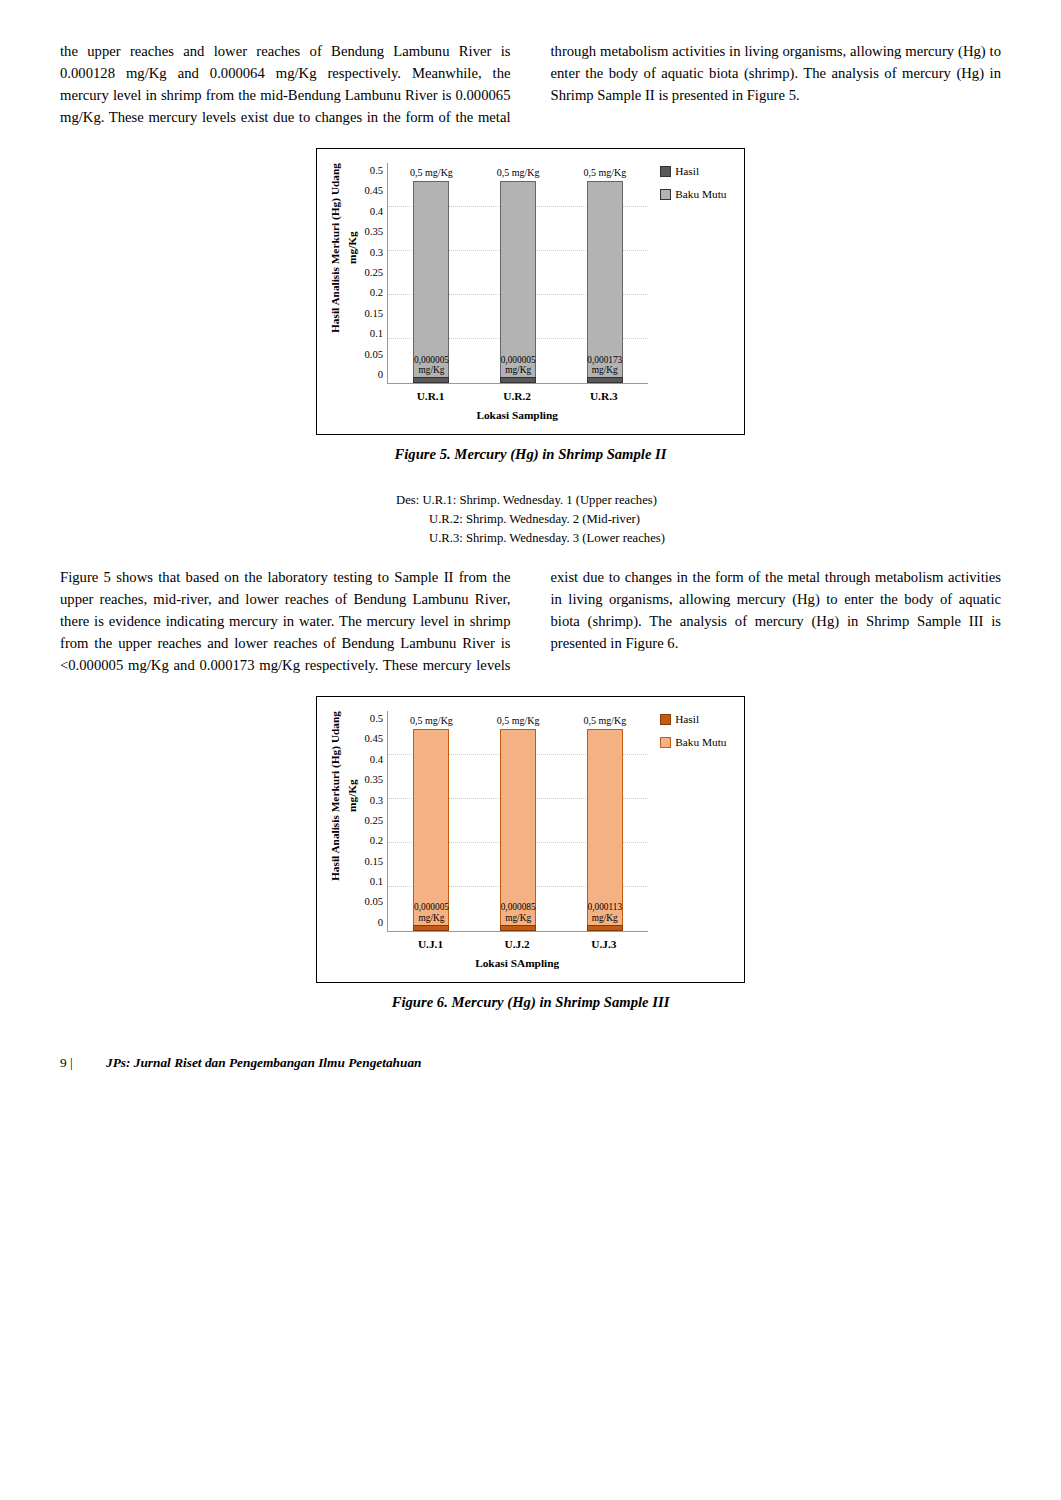the upper reaches and lower reaches of Bendung Lambunu River is 0.000128 mg/Kg and 0.000064 mg/Kg respectively. Meanwhile, the mercury level in shrimp from the mid-Bendung Lambunu River is 0.000065 mg/Kg. These mercury levels exist due to changes in the form of the metal through metabolism activities in living organisms, allowing mercury (Hg) to enter the body of aquatic biota (shrimp). The analysis of mercury (Hg) in Shrimp Sample II is presented in Figure 5.
Hasil Analisis Merkuri (Hg) Udang
mg/Kg
0.5 0.45 0.4 0.35 0.3 0.25 0.2 0.15 0.1 0.05 0
0,5 mg/Kg
0,000005
mg/Kg
0,5 mg/Kg
0,000005
mg/Kg
0,5 mg/Kg
0,000173
mg/Kg
U.R.1 U.R.2 U.R.3
Lokasi Sampling
Hasil
Baku Mutu
Figure 5. Mercury (Hg) in Shrimp Sample II
Des: U.R.1: Shrimp. Wednesday. 1 (Upper reaches)
U.R.2: Shrimp. Wednesday. 2 (Mid-river)
U.R.3: Shrimp. Wednesday. 3 (Lower reaches)
Figure 5 shows that based on the laboratory testing to Sample II from the upper reaches, mid-river, and lower reaches of Bendung Lambunu River, there is evidence indicating mercury in water. The mercury level in shrimp from the upper reaches and lower reaches of Bendung Lambunu River is <0.000005 mg/Kg and 0.000173 mg/Kg respectively. These mercury levels exist due to changes in the form of the metal through metabolism activities in living organisms, allowing mercury (Hg) to enter the body of aquatic biota (shrimp). The analysis of mercury (Hg) in Shrimp Sample III is presented in Figure 6.
Hasil Analisis Merkuri (Hg) Udang
mg/Kg
0.5 0.45 0.4 0.35 0.3 0.25 0.2 0.15 0.1 0.05 0
0,5 mg/Kg
0,000005
mg/Kg
0,5 mg/Kg
0,000085
mg/Kg
0,5 mg/Kg
0,000113
mg/Kg
U.J.1 U.J.2 U.J.3
Lokasi SAmpling
Hasil
Baku Mutu
Figure 6. Mercury (Hg) in Shrimp Sample III
9 | JPs: Jurnal Riset dan Pengembangan Ilmu Pengetahuan